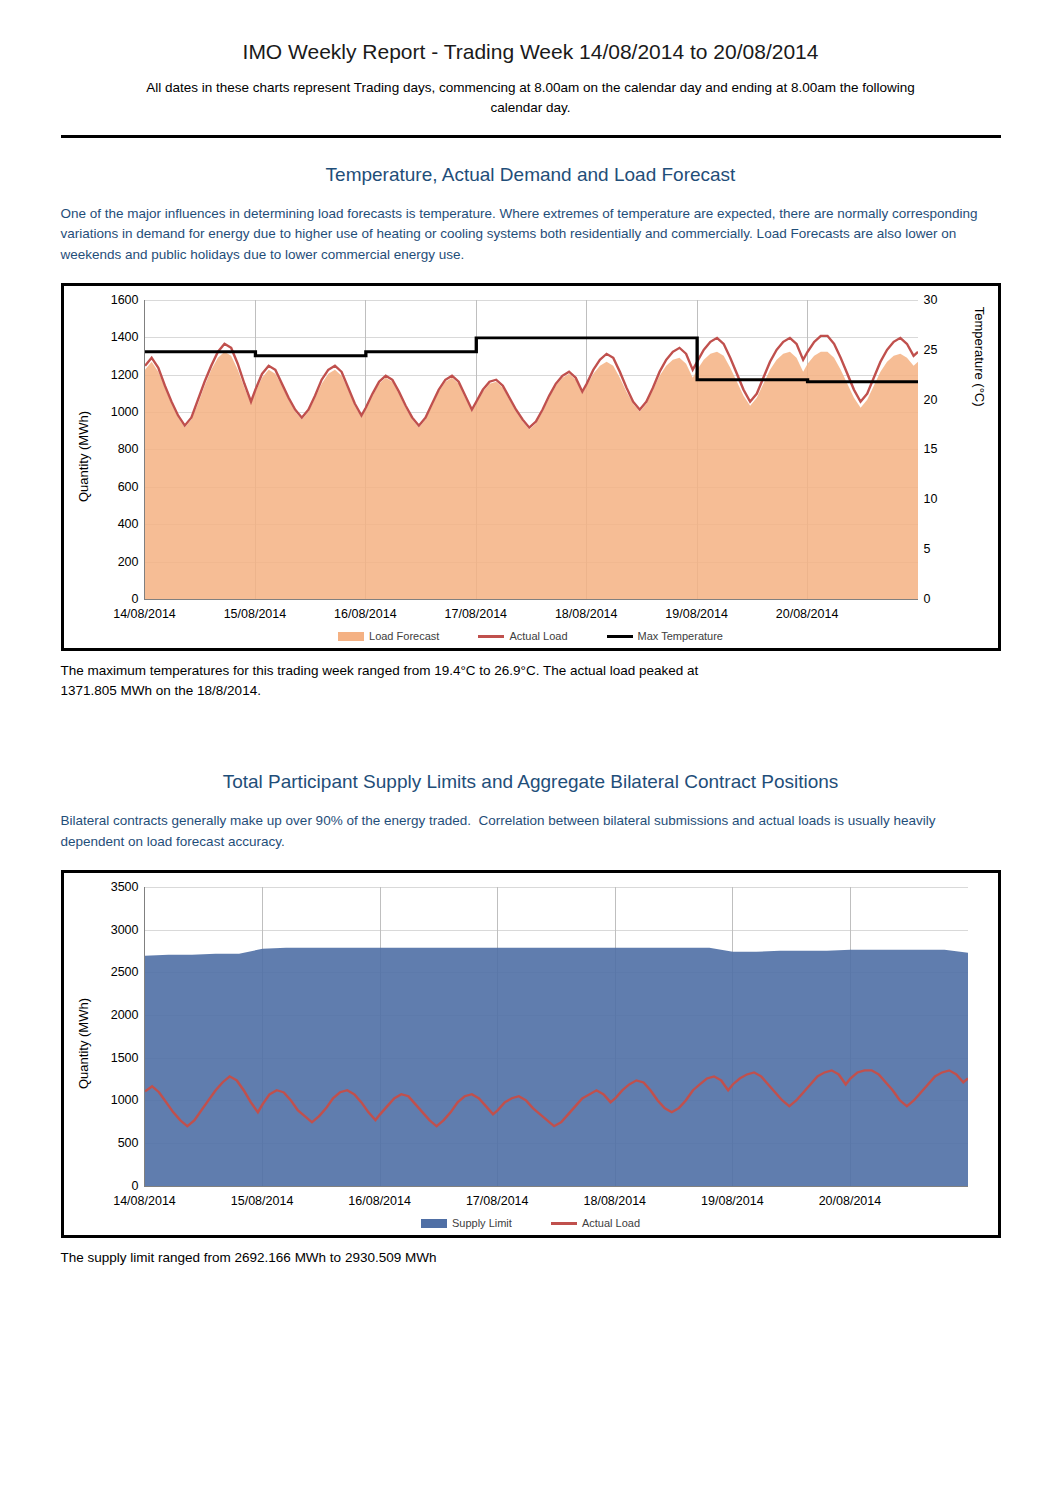IMO Weekly Report - Trading Week 14/08/2014 to 20/08/2014
All dates in these charts represent Trading days, commencing at 8.00am on the calendar day and ending at 8.00am the following calendar day.
Temperature, Actual Demand and Load Forecast
One of the major influences in determining load forecasts is temperature. Where extremes of temperature are expected, there are normally corresponding variations in demand for energy due to higher use of heating or cooling systems both residentially and commercially. Load Forecasts are also lower on weekends and public holidays due to lower commercial energy use.
Quantity (MWh)
Temperature (°C)
0
200
400
600
800
1000
1200
1400
1600
0
5
10
15
20
25
30
14/08/2014
15/08/2014
16/08/2014
17/08/2014
18/08/2014
19/08/2014
20/08/2014
Load Forecast Actual Load Max Temperature
The maximum temperatures for this trading week ranged from 19.4°C to 26.9°C. The actual load peaked at
1371.805 MWh on the 18/8/2014.
Total Participant Supply Limits and Aggregate Bilateral Contract Positions
Bilateral contracts generally make up over 90% of the energy traded. Correlation between bilateral submissions and actual loads is usually heavily dependent on load forecast accuracy.
Quantity (MWh)
0
500
1000
1500
2000
2500
3000
3500
14/08/2014
15/08/2014
16/08/2014
17/08/2014
18/08/2014
19/08/2014
20/08/2014
Supply Limit Actual Load
The supply limit ranged from 2692.166 MWh to 2930.509 MWh